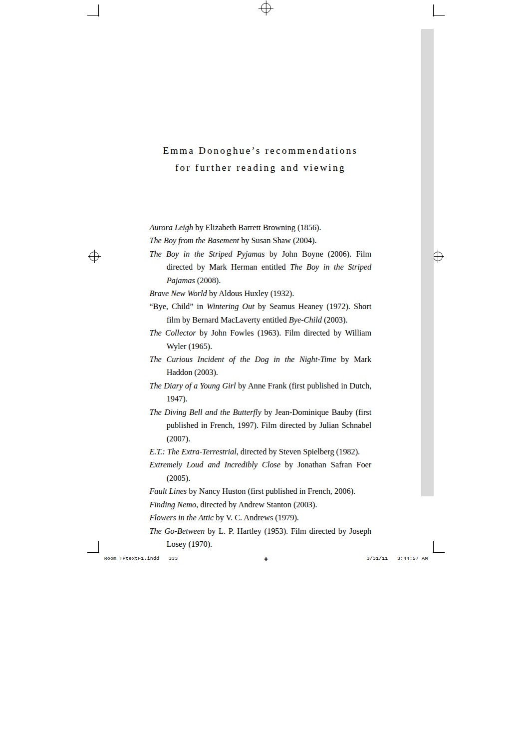Emma Donoghue’s recommendations
for further reading and viewing
Aurora Leigh by Elizabeth Barrett Browning (1856).
The Boy from the Basement by Susan Shaw (2004).
The Boy in the Striped Pyjamas by John Boyne (2006). Film directed by Mark Herman entitled The Boy in the Striped Pajamas (2008).
Brave New World by Aldous Huxley (1932).
“Bye, Child” in Wintering Out by Seamus Heaney (1972). Short film by Bernard MacLaverty entitled Bye-Child (2003).
The Collector by John Fowles (1963). Film directed by William Wyler (1965).
The Curious Incident of the Dog in the Night-Time by Mark Haddon (2003).
The Diary of a Young Girl by Anne Frank (first published in Dutch, 1947).
The Diving Bell and the Butterfly by Jean-Dominique Bauby (first published in French, 1997). Film directed by Julian Schnabel (2007).
E.T.: The Extra-Terrestrial, directed by Steven Spielberg (1982).
Extremely Loud and Incredibly Close by Jonathan Safran Foer (2005).
Fault Lines by Nancy Huston (first published in French, 2006).
Finding Nemo, directed by Andrew Stanton (2003).
Flowers in the Attic by V. C. Andrews (1979).
The Go-Between by L. P. Hartley (1953). Film directed by Joseph Losey (1970).
Room_TPtextF1.indd 333 ✚ 3/31/11 3:44:57 AM